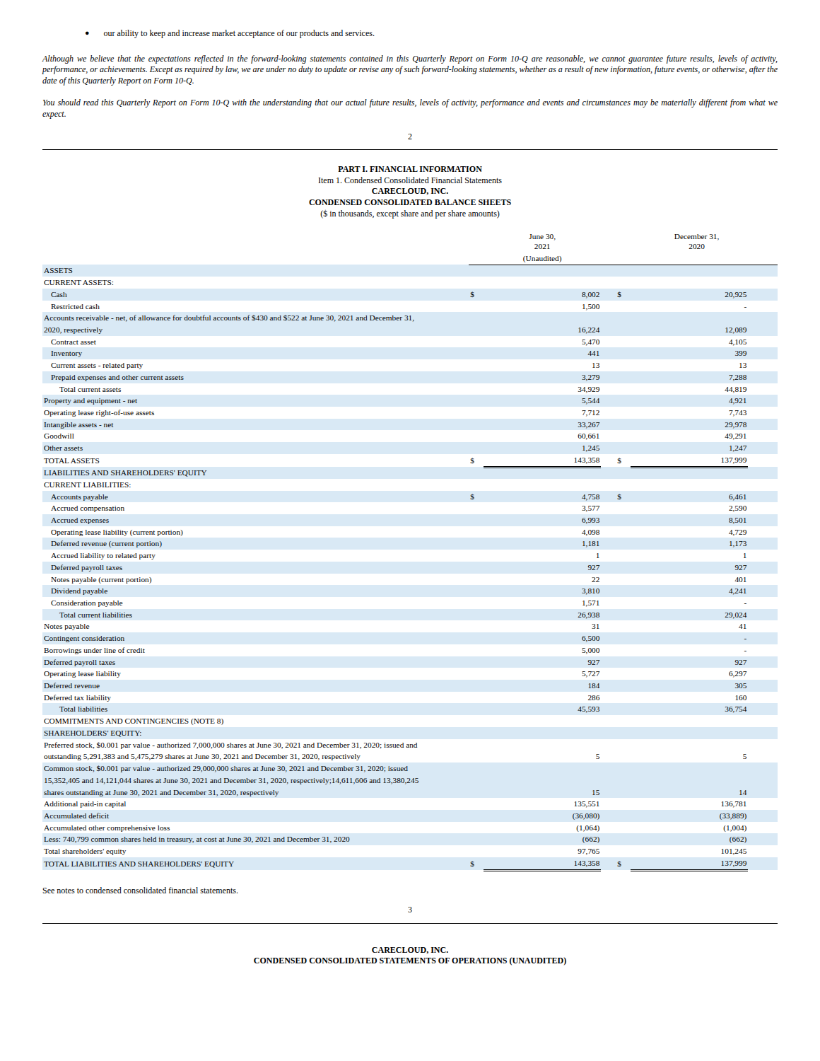● our ability to keep and increase market acceptance of our products and services.
Although we believe that the expectations reflected in the forward-looking statements contained in this Quarterly Report on Form 10-Q are reasonable, we cannot guarantee future results, levels of activity, performance, or achievements. Except as required by law, we are under no duty to update or revise any of such forward-looking statements, whether as a result of new information, future events, or otherwise, after the date of this Quarterly Report on Form 10-Q.
You should read this Quarterly Report on Form 10-Q with the understanding that our actual future results, levels of activity, performance and events and circumstances may be materially different from what we expect.
2
PART I. FINANCIAL INFORMATION
Item 1. Condensed Consolidated Financial Statements
CARECLOUD, INC.
CONDENSED CONSOLIDATED BALANCE SHEETS
($ in thousands, except share and per share amounts)
| | June 30, 2021 | December 31, 2020 |
| | (Unaudited) | |
| ASSETS | | | | | | |
| CURRENT ASSETS: | | | | | | |
| Cash | $ | 8,002 | | $ | 20,925 | |
| Restricted cash | | 1,500 | | | - | |
| Accounts receivable - net, of allowance for doubtful accounts of $430 and $522 at June 30, 2021 and December 31, | | | | | | |
| 2020, respectively | | 16,224 | | | 12,089 | |
| Contract asset | | 5,470 | | | 4,105 | |
| Inventory | | 441 | | | 399 | |
| Current assets - related party | | 13 | | | 13 | |
| Prepaid expenses and other current assets | | 3,279 | | | 7,288 | |
| Total current assets | | 34,929 | | | 44,819 | |
| Property and equipment - net | | 5,544 | | | 4,921 | |
| Operating lease right-of-use assets | | 7,712 | | | 7,743 | |
| Intangible assets - net | | 33,267 | | | 29,978 | |
| Goodwill | | 60,661 | | | 49,291 | |
| Other assets | | 1,245 | | | 1,247 | |
| TOTAL ASSETS | $ | 143,358 | | $ | 137,999 | |
| LIABILITIES AND SHAREHOLDERS' EQUITY | | | | | | |
| CURRENT LIABILITIES: | | | | | | |
| Accounts payable | $ | 4,758 | | $ | 6,461 | |
| Accrued compensation | | 3,577 | | | 2,590 | |
| Accrued expenses | | 6,993 | | | 8,501 | |
| Operating lease liability (current portion) | | 4,098 | | | 4,729 | |
| Deferred revenue (current portion) | | 1,181 | | | 1,173 | |
| Accrued liability to related party | | 1 | | | 1 | |
| Deferred payroll taxes | | 927 | | | 927 | |
| Notes payable (current portion) | | 22 | | | 401 | |
| Dividend payable | | 3,810 | | | 4,241 | |
| Consideration payable | | 1,571 | | | - | |
| Total current liabilities | | 26,938 | | | 29,024 | |
| Notes payable | | 31 | | | 41 | |
| Contingent consideration | | 6,500 | | | - | |
| Borrowings under line of credit | | 5,000 | | | - | |
| Deferred payroll taxes | | 927 | | | 927 | |
| Operating lease liability | | 5,727 | | | 6,297 | |
| Deferred revenue | | 184 | | | 305 | |
| Deferred tax liability | | 286 | | | 160 | |
| Total liabilities | | 45,593 | | | 36,754 | |
| COMMITMENTS AND CONTINGENCIES (NOTE 8) | | | | | | |
| SHAREHOLDERS' EQUITY: | | | | | | |
| Preferred stock, $0.001 par value - authorized 7,000,000 shares at June 30, 2021 and December 31, 2020; issued and | | | | | | |
| outstanding 5,291,383 and 5,475,279 shares at June 30, 2021 and December 31, 2020, respectively | | 5 | | | 5 | |
| Common stock, $0.001 par value - authorized 29,000,000 shares at June 30, 2021 and December 31, 2020; issued | | | | | | |
| 15,352,405 and 14,121,044 shares at June 30, 2021 and December 31, 2020, respectively;14,611,606 and 13,380,245 | | | | | | |
| shares outstanding at June 30, 2021 and December 31, 2020, respectively | | 15 | | | 14 | |
| Additional paid-in capital | | 135,551 | | | 136,781 | |
| Accumulated deficit | | (36,080) | | | (33,889) | |
| Accumulated other comprehensive loss | | (1,064) | | | (1,004) | |
| Less: 740,799 common shares held in treasury, at cost at June 30, 2021 and December 31, 2020 | | (662) | | | (662) | |
| Total shareholders' equity | | 97,765 | | | 101,245 | |
| TOTAL LIABILITIES AND SHAREHOLDERS' EQUITY | $ | 143,358 | | $ | 137,999 | |
See notes to condensed consolidated financial statements.
3
CARECLOUD, INC.
CONDENSED CONSOLIDATED STATEMENTS OF OPERATIONS (UNAUDITED)